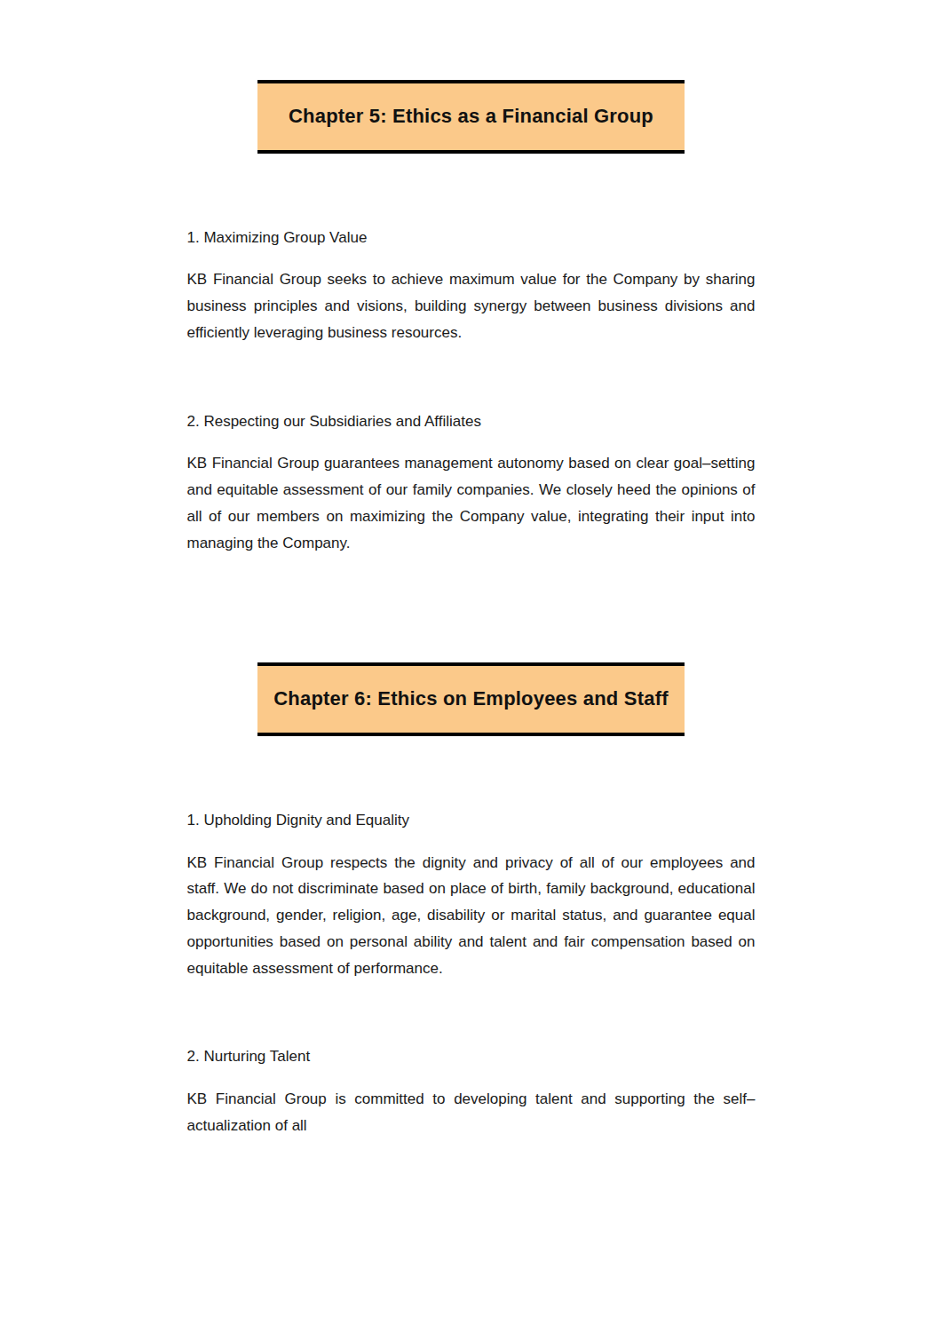Chapter 5: Ethics as a Financial Group
1. Maximizing Group Value
KB Financial Group seeks to achieve maximum value for the Company by sharing business principles and visions, building synergy between business divisions and efficiently leveraging business resources.
2. Respecting our Subsidiaries and Affiliates
KB Financial Group guarantees management autonomy based on clear goal–setting and equitable assessment of our family companies. We closely heed the opinions of all of our members on maximizing the Company value, integrating their input into managing the Company.
Chapter 6: Ethics on Employees and Staff
1. Upholding Dignity and Equality
KB Financial Group respects the dignity and privacy of all of our employees and staff. We do not discriminate based on place of birth, family background, educational background, gender, religion, age, disability or marital status, and guarantee equal opportunities based on personal ability and talent and fair compensation based on equitable assessment of performance.
2. Nurturing Talent
KB Financial Group is committed to developing talent and supporting the self–actualization of all